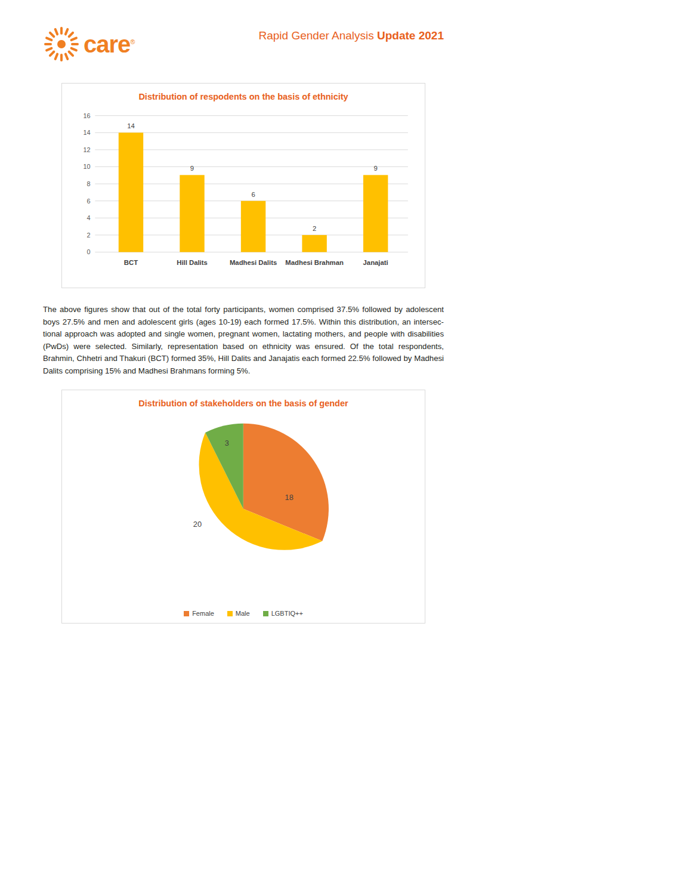care®
Rapid Gender Analysis Update 2021
Distribution of respodents on the basis of ethnicity
0 2 4 6 8 10 12 14 16 14 9 6 2 9 BCT Hill Dalits Madhesi Dalits Madhesi Brahman Janajati
The above figures show that out of the total forty participants, women comprised 37.5% followed by adolescent boys 27.5% and men and adolescent girls (ages 10-19) each formed 17.5%. Within this distribution, an intersectional approach was adopted and single women, pregnant women, lactating mothers, and people with disabilities (PwDs) were selected. Similarly, representation based on ethnicity was ensured. Of the total respondents, Brahmin, Chhetri and Thakuri (BCT) formed 35%, Hill Dalits and Janajatis each formed 22.5% followed by Madhesi Dalits comprising 15% and Madhesi Brahmans forming 5%.
Distribution of stakeholders on the basis of gender
18 20 3
Female
Male
LGBTIQ++